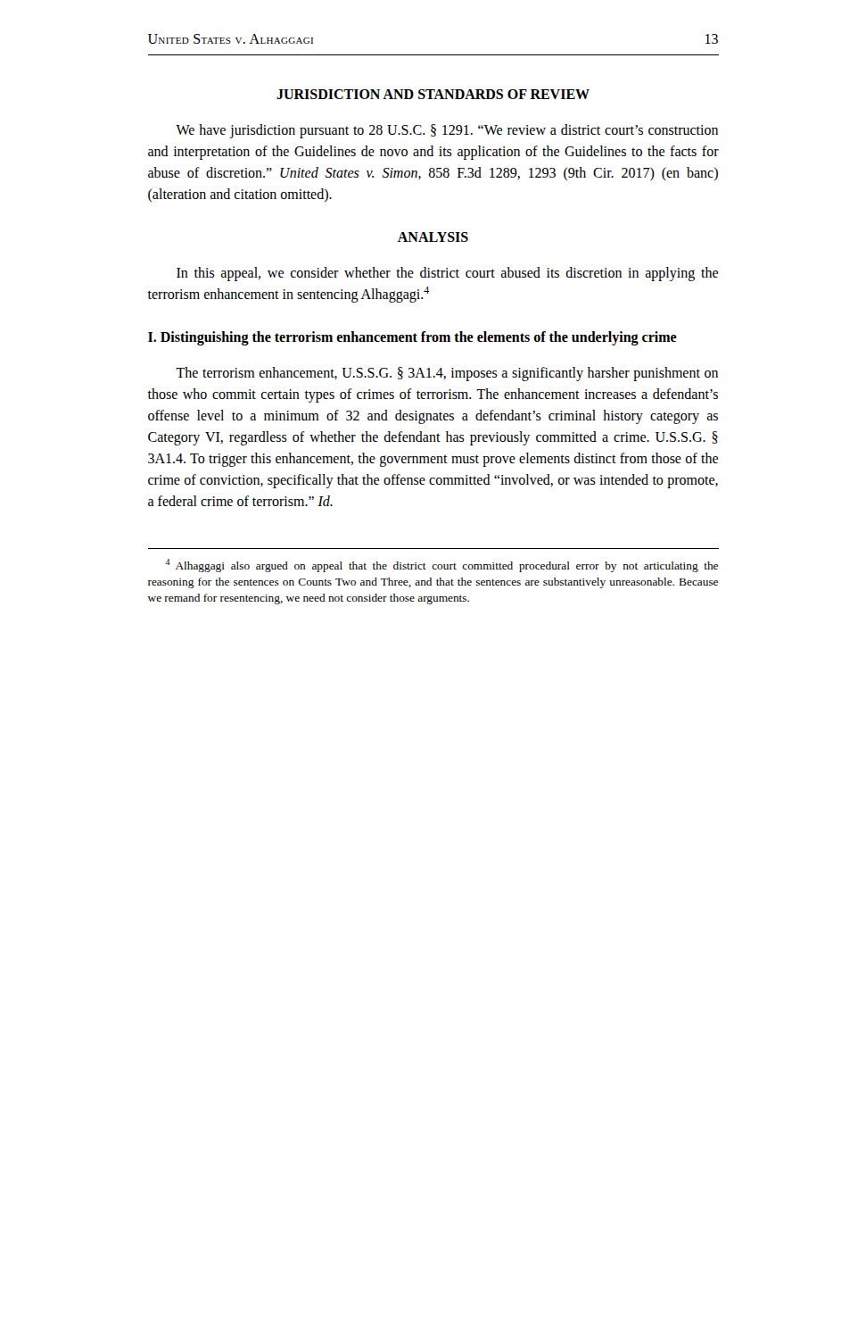United States v. Alhaggagi 13
Jurisdiction and Standards of Review
We have jurisdiction pursuant to 28 U.S.C. § 1291. “We review a district court’s construction and interpretation of the Guidelines de novo and its application of the Guidelines to the facts for abuse of discretion.” United States v. Simon, 858 F.3d 1289, 1293 (9th Cir. 2017) (en banc) (alteration and citation omitted).
Analysis
In this appeal, we consider whether the district court abused its discretion in applying the terrorism enhancement in sentencing Alhaggagi.4
I. Distinguishing the terrorism enhancement from the elements of the underlying crime
The terrorism enhancement, U.S.S.G. § 3A1.4, imposes a significantly harsher punishment on those who commit certain types of crimes of terrorism. The enhancement increases a defendant’s offense level to a minimum of 32 and designates a defendant’s criminal history category as Category VI, regardless of whether the defendant has previously committed a crime. U.S.S.G. § 3A1.4. To trigger this enhancement, the government must prove elements distinct from those of the crime of conviction, specifically that the offense committed “involved, or was intended to promote, a federal crime of terrorism.” Id.
4 Alhaggagi also argued on appeal that the district court committed procedural error by not articulating the reasoning for the sentences on Counts Two and Three, and that the sentences are substantively unreasonable. Because we remand for resentencing, we need not consider those arguments.